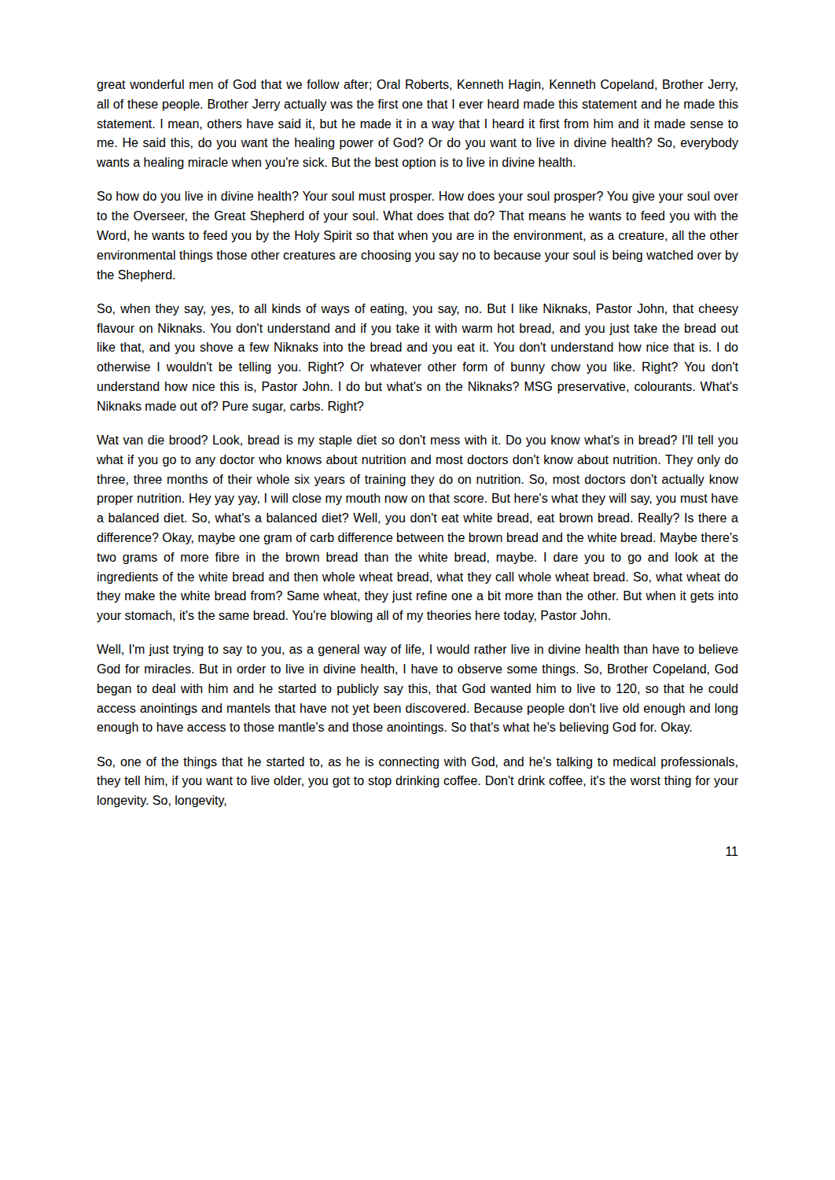great wonderful men of God that we follow after; Oral Roberts, Kenneth Hagin, Kenneth Copeland, Brother Jerry, all of these people. Brother Jerry actually was the first one that I ever heard made this statement and he made this statement. I mean, others have said it, but he made it in a way that I heard it first from him and it made sense to me. He said this, do you want the healing power of God? Or do you want to live in divine health? So, everybody wants a healing miracle when you're sick. But the best option is to live in divine health.
So how do you live in divine health? Your soul must prosper. How does your soul prosper? You give your soul over to the Overseer, the Great Shepherd of your soul. What does that do? That means he wants to feed you with the Word, he wants to feed you by the Holy Spirit so that when you are in the environment, as a creature, all the other environmental things those other creatures are choosing you say no to because your soul is being watched over by the Shepherd.
So, when they say, yes, to all kinds of ways of eating, you say, no. But I like Niknaks, Pastor John, that cheesy flavour on Niknaks. You don't understand and if you take it with warm hot bread, and you just take the bread out like that, and you shove a few Niknaks into the bread and you eat it. You don't understand how nice that is. I do otherwise I wouldn't be telling you. Right? Or whatever other form of bunny chow you like. Right? You don't understand how nice this is, Pastor John. I do but what's on the Niknaks? MSG preservative, colourants. What's Niknaks made out of? Pure sugar, carbs. Right?
Wat van die brood? Look, bread is my staple diet so don't mess with it. Do you know what's in bread? I'll tell you what if you go to any doctor who knows about nutrition and most doctors don't know about nutrition. They only do three, three months of their whole six years of training they do on nutrition. So, most doctors don't actually know proper nutrition. Hey yay yay, I will close my mouth now on that score. But here's what they will say, you must have a balanced diet. So, what's a balanced diet? Well, you don't eat white bread, eat brown bread. Really? Is there a difference? Okay, maybe one gram of carb difference between the brown bread and the white bread. Maybe there's two grams of more fibre in the brown bread than the white bread, maybe. I dare you to go and look at the ingredients of the white bread and then whole wheat bread, what they call whole wheat bread. So, what wheat do they make the white bread from? Same wheat, they just refine one a bit more than the other. But when it gets into your stomach, it's the same bread. You're blowing all of my theories here today, Pastor John.
Well, I'm just trying to say to you, as a general way of life, I would rather live in divine health than have to believe God for miracles. But in order to live in divine health, I have to observe some things. So, Brother Copeland, God began to deal with him and he started to publicly say this, that God wanted him to live to 120, so that he could access anointings and mantels that have not yet been discovered. Because people don't live old enough and long enough to have access to those mantle's and those anointings. So that's what he's believing God for. Okay.
So, one of the things that he started to, as he is connecting with God, and he's talking to medical professionals, they tell him, if you want to live older, you got to stop drinking coffee. Don't drink coffee, it's the worst thing for your longevity. So, longevity,
11